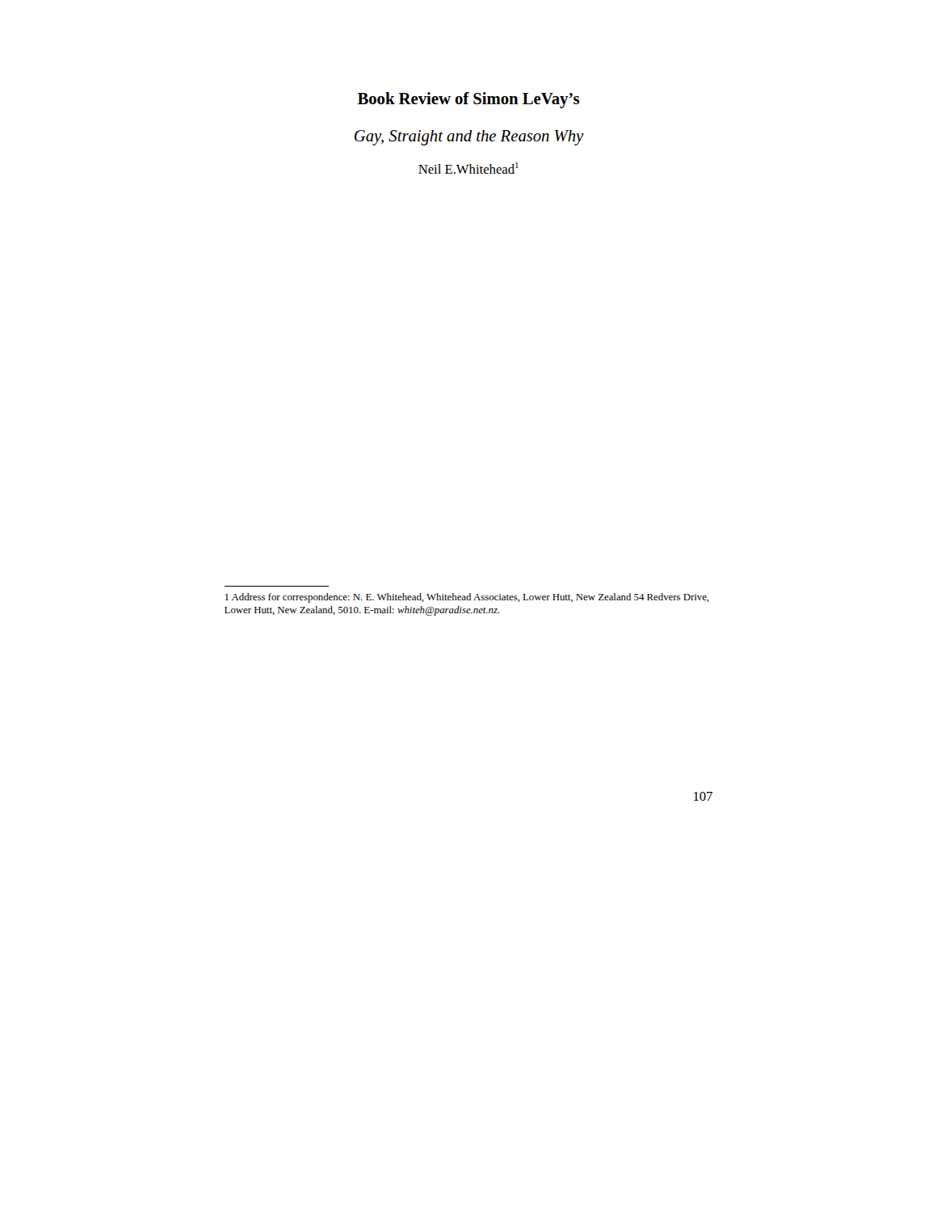Book Review of Simon LeVay’s
Gay, Straight and the Reason Why
Neil E.Whitehead1
1 Address for correspondence: N. E. Whitehead, Whitehead Associates, Lower Hutt, New Zealand 54 Redvers Drive, Lower Hutt, New Zealand, 5010. E-mail: whiteh@paradise.net.nz.
107